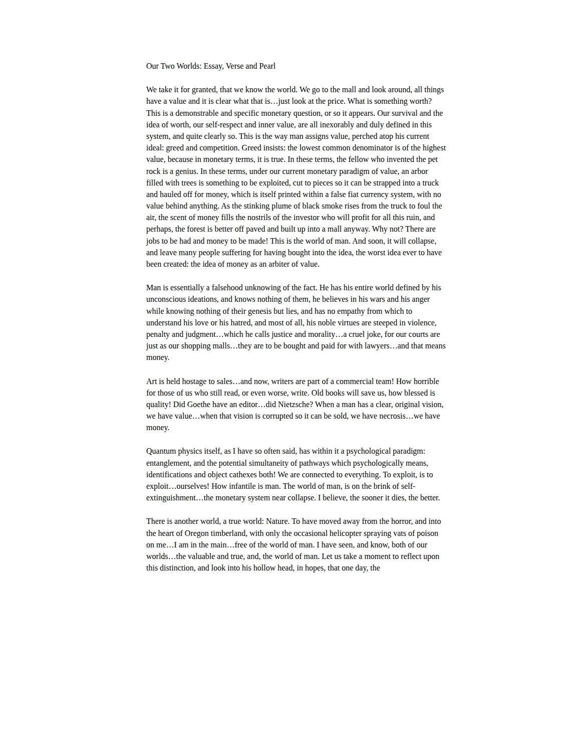Our Two Worlds: Essay, Verse and Pearl
We take it for granted, that we know the world. We go to the mall and look around, all things have a value and it is clear what that is…just look at the price. What is something worth? This is a demonstrable and specific monetary question, or so it appears. Our survival and the idea of worth, our self-respect and inner value, are all inexorably and duly defined in this system, and quite clearly so. This is the way man assigns value, perched atop his current ideal: greed and competition. Greed insists: the lowest common denominator is of the highest value, because in monetary terms, it is true. In these terms, the fellow who invented the pet rock is a genius. In these terms, under our current monetary paradigm of value, an arbor filled with trees is something to be exploited, cut to pieces so it can be strapped into a truck and hauled off for money, which is itself printed within a false fiat currency system, with no value behind anything. As the stinking plume of black smoke rises from the truck to foul the air, the scent of money fills the nostrils of the investor who will profit for all this ruin, and perhaps, the forest is better off paved and built up into a mall anyway. Why not? There are jobs to be had and money to be made! This is the world of man. And soon, it will collapse, and leave many people suffering for having bought into the idea, the worst idea ever to have been created: the idea of money as an arbiter of value.
Man is essentially a falsehood unknowing of the fact. He has his entire world defined by his unconscious ideations, and knows nothing of them, he believes in his wars and his anger while knowing nothing of their genesis but lies, and has no empathy from which to understand his love or his hatred, and most of all, his noble virtues are steeped in violence, penalty and judgment…which he calls justice and morality…a cruel joke, for our courts are just as our shopping malls…they are to be bought and paid for with lawyers…and that means money.
Art is held hostage to sales…and now, writers are part of a commercial team! How horrible for those of us who still read, or even worse, write. Old books will save us, how blessed is quality! Did Goethe have an editor…did Nietzsche? When a man has a clear, original vision, we have value…when that vision is corrupted so it can be sold, we have necrosis…we have money.
Quantum physics itself, as I have so often said, has within it a psychological paradigm: entanglement, and the potential simultaneity of pathways which psychologically means, identifications and object cathexes both! We are connected to everything. To exploit, is to exploit…ourselves! How infantile is man. The world of man, is on the brink of self-extinguishment…the monetary system near collapse. I believe, the sooner it dies, the better.
There is another world, a true world: Nature. To have moved away from the horror, and into the heart of Oregon timberland, with only the occasional helicopter spraying vats of poison on me…I am in the main…free of the world of man. I have seen, and know, both of our worlds…the valuable and true, and, the world of man. Let us take a moment to reflect upon this distinction, and look into his hollow head, in hopes, that one day, the